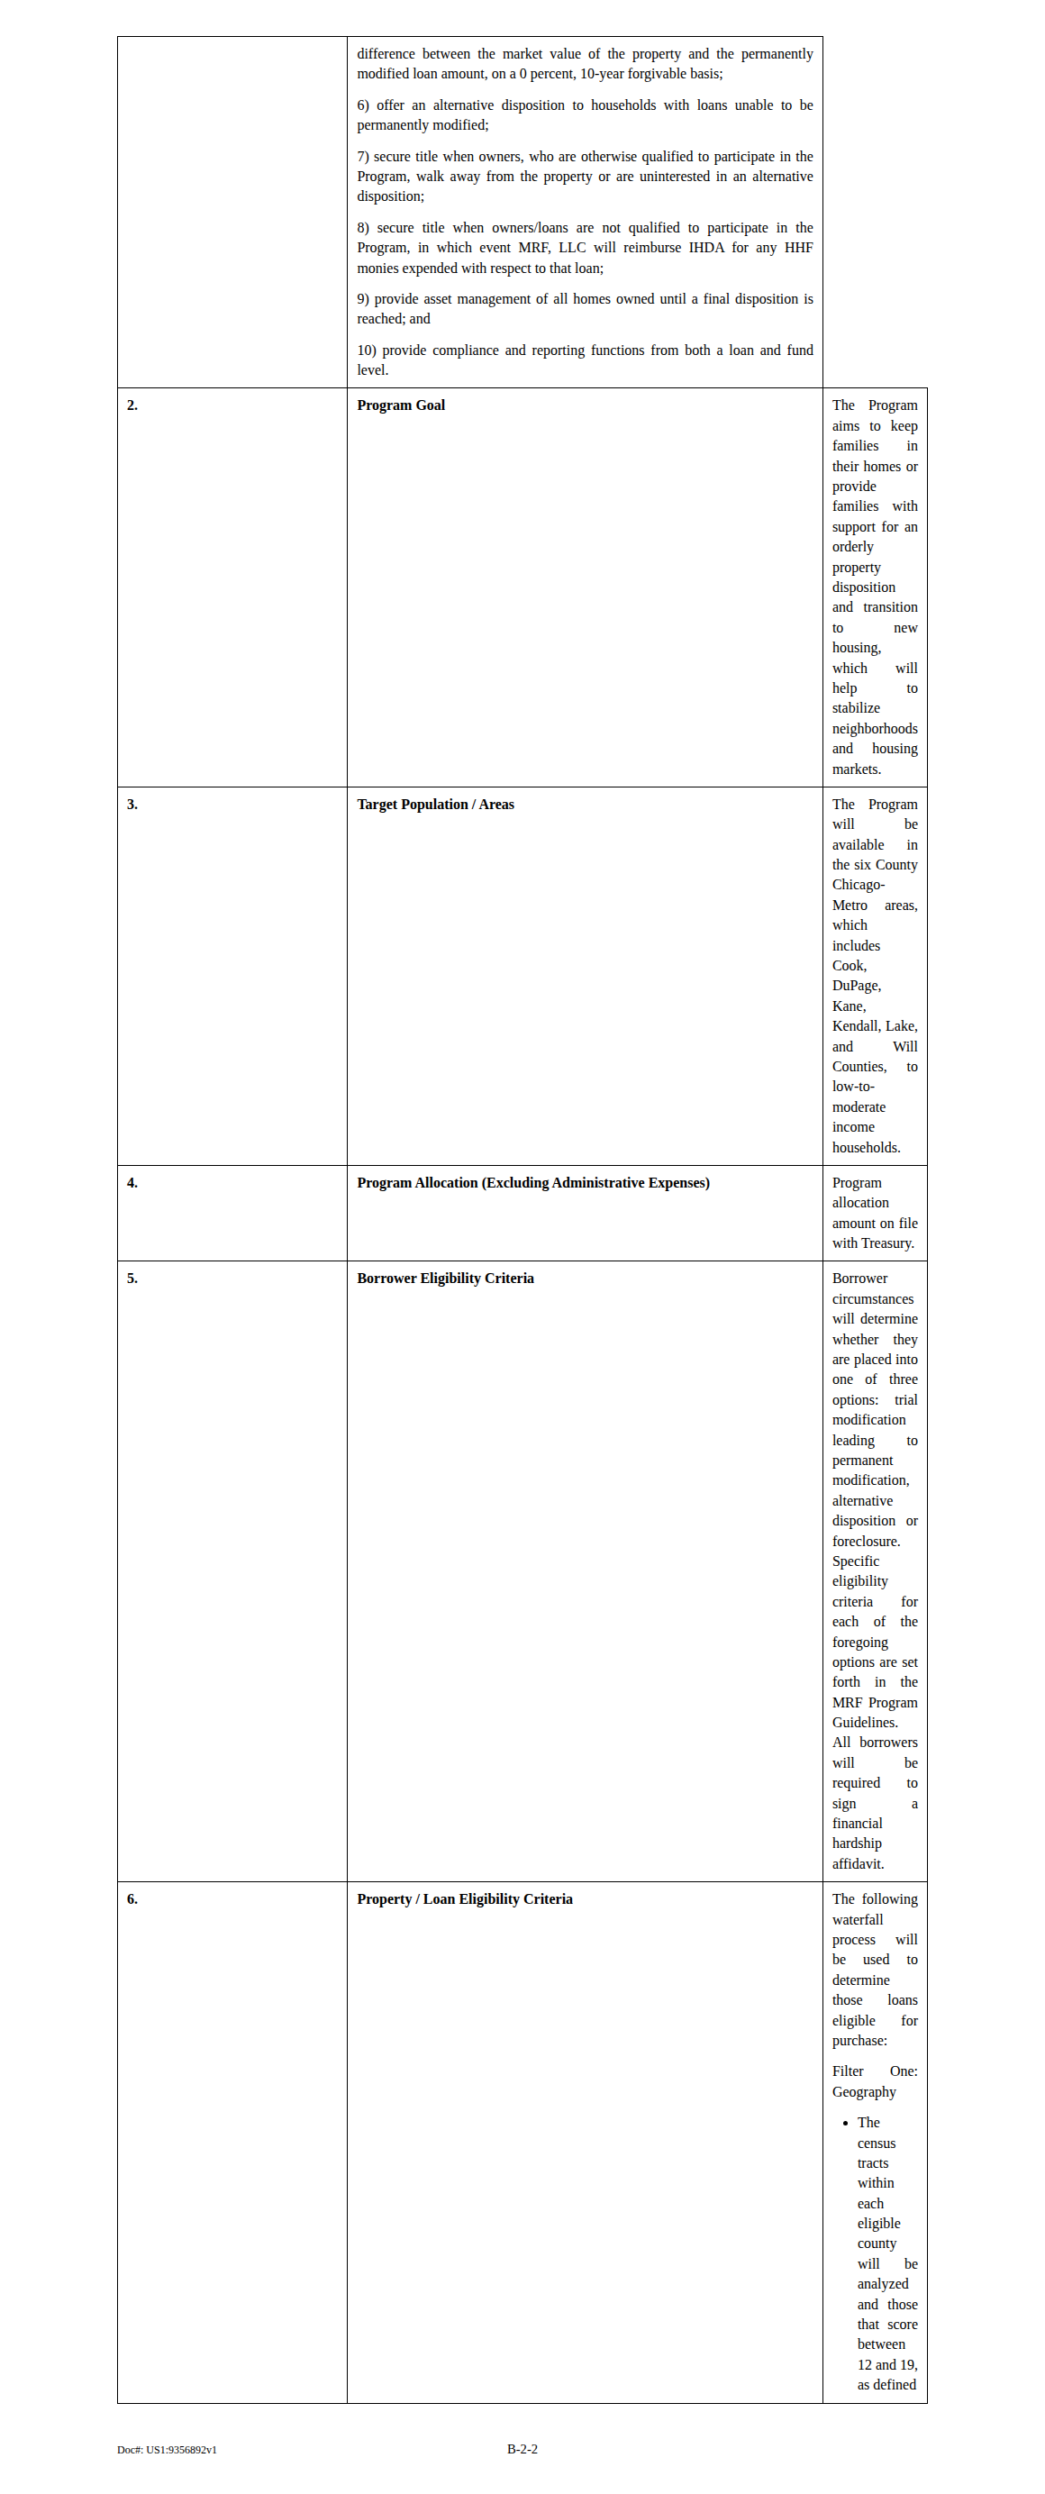| | difference between the market value of the property and the permanently modified loan amount, on a 0 percent, 10-year forgivable basis; 6) offer an alternative disposition to households with loans unable to be permanently modified; 7) secure title when owners, who are otherwise qualified to participate in the Program, walk away from the property or are uninterested in an alternative disposition; 8) secure title when owners/loans are not qualified to participate in the Program, in which event MRF, LLC will reimburse IHDA for any HHF monies expended with respect to that loan; 9) provide asset management of all homes owned until a final disposition is reached; and 10) provide compliance and reporting functions from both a loan and fund level. |
| 2. | Program Goal | The Program aims to keep families in their homes or provide families with support for an orderly property disposition and transition to new housing, which will help to stabilize neighborhoods and housing markets. |
| 3. | Target Population / Areas | The Program will be available in the six County Chicago-Metro areas, which includes Cook, DuPage, Kane, Kendall, Lake, and Will Counties, to low-to-moderate income households. |
| 4. | Program Allocation (Excluding Administrative Expenses) | Program allocation amount on file with Treasury. |
| 5. | Borrower Eligibility Criteria | Borrower circumstances will determine whether they are placed into one of three options: trial modification leading to permanent modification, alternative disposition or foreclosure. Specific eligibility criteria for each of the foregoing options are set forth in the MRF Program Guidelines. All borrowers will be required to sign a financial hardship affidavit. |
| 6. | Property / Loan Eligibility Criteria | The following waterfall process will be used to determine those loans eligible for purchase: Filter One: Geography The census tracts within each eligible county will be analyzed and those that score between 12 and 19, as defined |
B-2-2
Doc#: US1:9356892v1